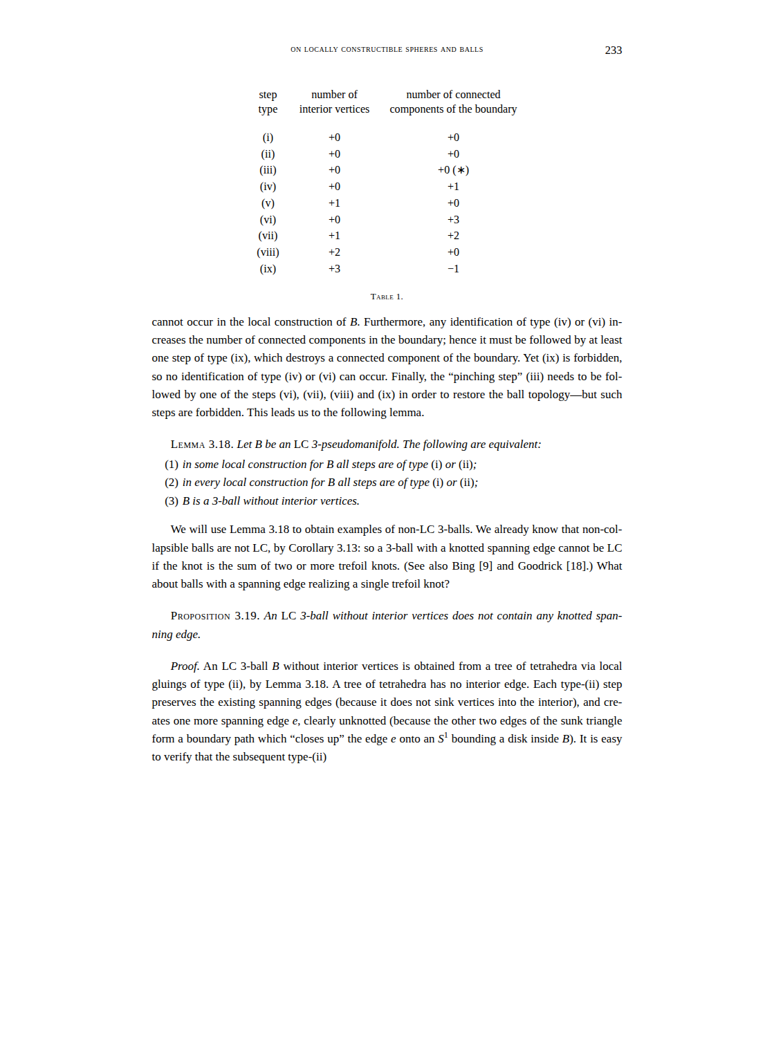on locally constructible spheres and balls 233
Table 1.
| step type | number of interior vertices | number of connected components of the boundary |
| --- | --- | --- |
| (i) | +0 | +0 |
| (ii) | +0 | +0 |
| (iii) | +0 | +0 (∗) |
| (iv) | +0 | +1 |
| (v) | +1 | +0 |
| (vi) | +0 | +3 |
| (vii) | +1 | +2 |
| (viii) | +2 | +0 |
| (ix) | +3 | −1 |
cannot occur in the local construction of B. Furthermore, any identification of type (iv) or (vi) increases the number of connected components in the boundary; hence it must be followed by at least one step of type (ix), which destroys a connected component of the boundary. Yet (ix) is forbidden, so no identification of type (iv) or (vi) can occur. Finally, the “pinching step” (iii) needs to be followed by one of the steps (vi), (vii), (viii) and (ix) in order to restore the ball topology—but such steps are forbidden. This leads us to the following lemma.
Lemma 3.18. Let B be an LC 3-pseudomanifold. The following are equivalent:
(1) in some local construction for B all steps are of type (i) or (ii);
(2) in every local construction for B all steps are of type (i) or (ii);
(3) B is a 3-ball without interior vertices.
We will use Lemma 3.18 to obtain examples of non-LC 3-balls. We already know that non-collapsible balls are not LC, by Corollary 3.13: so a 3-ball with a knotted spanning edge cannot be LC if the knot is the sum of two or more trefoil knots. (See also Bing [9] and Goodrick [18].) What about balls with a spanning edge realizing a single trefoil knot?
Proposition 3.19. An LC 3-ball without interior vertices does not contain any knotted spanning edge.
Proof. An LC 3-ball B without interior vertices is obtained from a tree of tetrahedra via local gluings of type (ii), by Lemma 3.18. A tree of tetrahedra has no interior edge. Each type-(ii) step preserves the existing spanning edges (because it does not sink vertices into the interior), and creates one more spanning edge e, clearly unknotted (because the other two edges of the sunk triangle form a boundary path which “closes up” the edge e onto an S1 bounding a disk inside B). It is easy to verify that the subsequent type-(ii)